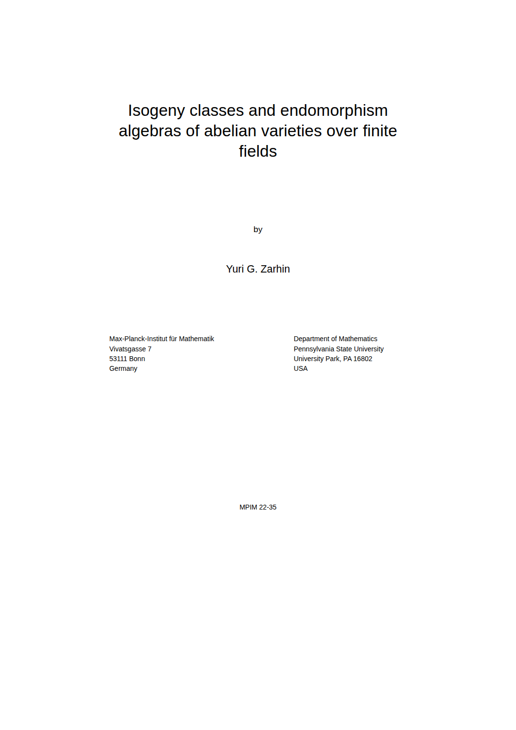Isogeny classes and endomorphism
algebras of abelian varieties over finite fields
by
Yuri G. Zarhin
Max-Planck-Institut für Mathematik
Vivatsgasse 7
53111 Bonn
Germany
Department of Mathematics
Pennsylvania State University
University Park, PA 16802
USA
MPIM 22-35